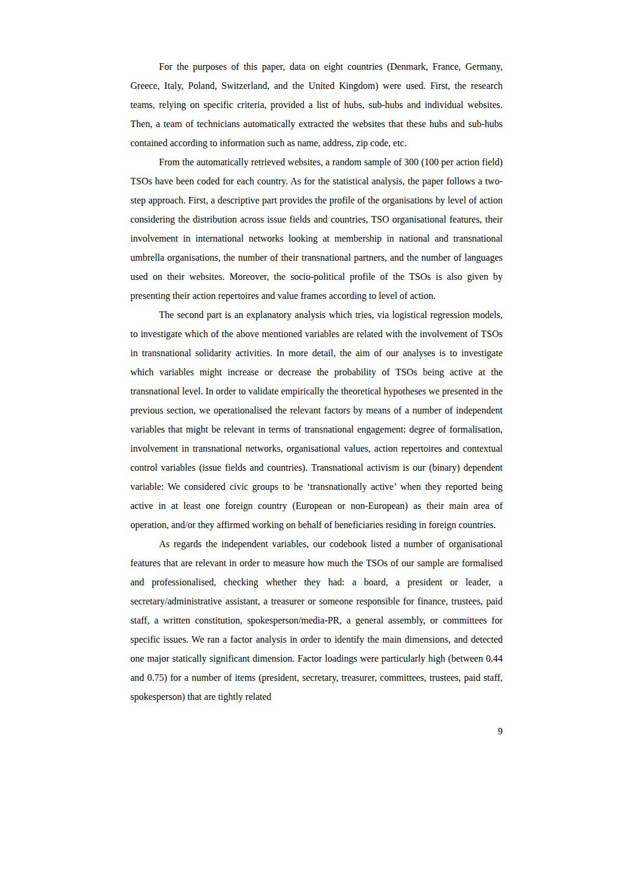For the purposes of this paper, data on eight countries (Denmark, France, Germany, Greece, Italy, Poland, Switzerland, and the United Kingdom) were used. First, the research teams, relying on specific criteria, provided a list of hubs, sub-hubs and individual websites. Then, a team of technicians automatically extracted the websites that these hubs and sub-hubs contained according to information such as name, address, zip code, etc.
From the automatically retrieved websites, a random sample of 300 (100 per action field) TSOs have been coded for each country. As for the statistical analysis, the paper follows a two-step approach. First, a descriptive part provides the profile of the organisations by level of action considering the distribution across issue fields and countries, TSO organisational features, their involvement in international networks looking at membership in national and transnational umbrella organisations, the number of their transnational partners, and the number of languages used on their websites. Moreover, the socio-political profile of the TSOs is also given by presenting their action repertoires and value frames according to level of action.
The second part is an explanatory analysis which tries, via logistical regression models, to investigate which of the above mentioned variables are related with the involvement of TSOs in transnational solidarity activities. In more detail, the aim of our analyses is to investigate which variables might increase or decrease the probability of TSOs being active at the transnational level. In order to validate empirically the theoretical hypotheses we presented in the previous section, we operationalised the relevant factors by means of a number of independent variables that might be relevant in terms of transnational engagement: degree of formalisation, involvement in transnational networks, organisational values, action repertoires and contextual control variables (issue fields and countries). Transnational activism is our (binary) dependent variable: We considered civic groups to be ‘transnationally active’ when they reported being active in at least one foreign country (European or non-European) as their main area of operation, and/or they affirmed working on behalf of beneficiaries residing in foreign countries.
As regards the independent variables, our codebook listed a number of organisational features that are relevant in order to measure how much the TSOs of our sample are formalised and professionalised, checking whether they had: a board, a president or leader, a secretary/administrative assistant, a treasurer or someone responsible for finance, trustees, paid staff, a written constitution, spokesperson/media-PR, a general assembly, or committees for specific issues. We ran a factor analysis in order to identify the main dimensions, and detected one major statically significant dimension. Factor loadings were particularly high (between 0.44 and 0.75) for a number of items (president, secretary, treasurer, committees, trustees, paid staff, spokesperson) that are tightly related
9